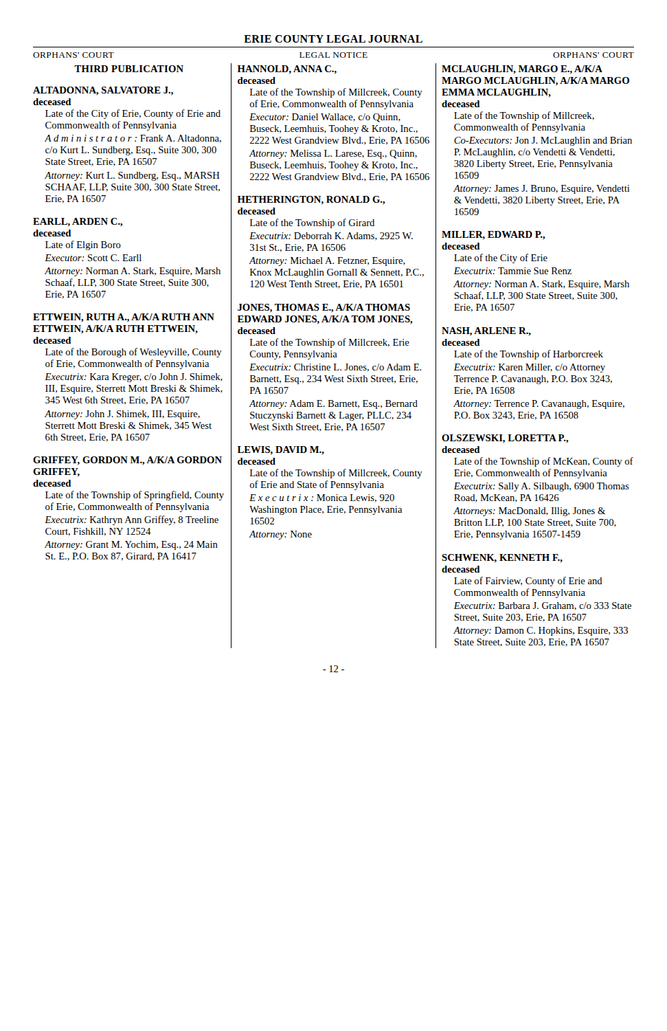ERIE COUNTY LEGAL JOURNAL
ORPHANS' COURT LEGAL NOTICE ORPHANS' COURT
THIRD PUBLICATION
ALTADONNA, SALVATORE J.,
deceased
Late of the City of Erie, County of Erie and Commonwealth of Pennsylvania
A d m i n i s t r a t o r : Frank A. Altadonna, c/o Kurt L. Sundberg, Esq., Suite 300, 300 State Street, Erie, PA 16507
Attorney: Kurt L. Sundberg, Esq., MARSH SCHAAF, LLP, Suite 300, 300 State Street, Erie, PA 16507
EARLL, ARDEN C.,
deceased
Late of Elgin Boro
Executor: Scott C. Earll
Attorney: Norman A. Stark, Esquire, Marsh Schaaf, LLP, 300 State Street, Suite 300, Erie, PA 16507
ETTWEIN, RUTH A., a/k/a RUTH ANN ETTWEIN, a/k/a RUTH ETTWEIN,
deceased
Late of the Borough of Wesleyville, County of Erie, Commonwealth of Pennsylvania
Executrix: Kara Kreger, c/o John J. Shimek, III, Esquire, Sterrett Mott Breski & Shimek, 345 West 6th Street, Erie, PA 16507
Attorney: John J. Shimek, III, Esquire, Sterrett Mott Breski & Shimek, 345 West 6th Street, Erie, PA 16507
GRIFFEY, GORDON M., a/k/a GORDON GRIFFEY,
deceased
Late of the Township of Springfield, County of Erie, Commonwealth of Pennsylvania
Executrix: Kathryn Ann Griffey, 8 Treeline Court, Fishkill, NY 12524
Attorney: Grant M. Yochim, Esq., 24 Main St. E., P.O. Box 87, Girard, PA 16417
HANNOLD, ANNA C.,
deceased
Late of the Township of Millcreek, County of Erie, Commonwealth of Pennsylvania
Executor: Daniel Wallace, c/o Quinn, Buseck, Leemhuis, Toohey & Kroto, Inc., 2222 West Grandview Blvd., Erie, PA 16506
Attorney: Melissa L. Larese, Esq., Quinn, Buseck, Leemhuis, Toohey & Kroto, Inc., 2222 West Grandview Blvd., Erie, PA 16506
HETHERINGTON, RONALD G.,
deceased
Late of the Township of Girard
Executrix: Deborrah K. Adams, 2925 W. 31st St., Erie, PA 16506
Attorney: Michael A. Fetzner, Esquire, Knox McLaughlin Gornall & Sennett, P.C., 120 West Tenth Street, Erie, PA 16501
JONES, THOMAS E., a/k/a THOMAS EDWARD JONES, a/k/a TOM JONES,
deceased
Late of the Township of Millcreek, Erie County, Pennsylvania
Executrix: Christine L. Jones, c/o Adam E. Barnett, Esq., 234 West Sixth Street, Erie, PA 16507
Attorney: Adam E. Barnett, Esq., Bernard Stuczynski Barnett & Lager, PLLC, 234 West Sixth Street, Erie, PA 16507
LEWIS, DAVID M.,
deceased
Late of the Township of Millcreek, County of Erie and State of Pennsylvania
E x e c u t r i x : Monica Lewis, 920 Washington Place, Erie, Pennsylvania 16502
Attorney: None
McLAUGHLIN, MARGO E., a/k/a MARGO McLAUGHLIN, a/k/a MARGO EMMA McLAUGHLIN,
deceased
Late of the Township of Millcreek, Commonwealth of Pennsylvania
Co-Executors: Jon J. McLaughlin and Brian P. McLaughlin, c/o Vendetti & Vendetti, 3820 Liberty Street, Erie, Pennsylvania 16509
Attorney: James J. Bruno, Esquire, Vendetti & Vendetti, 3820 Liberty Street, Erie, PA 16509
MILLER, EDWARD P.,
deceased
Late of the City of Erie
Executrix: Tammie Sue Renz
Attorney: Norman A. Stark, Esquire, Marsh Schaaf, LLP, 300 State Street, Suite 300, Erie, PA 16507
NASH, ARLENE R.,
deceased
Late of the Township of Harborcreek
Executrix: Karen Miller, c/o Attorney Terrence P. Cavanaugh, P.O. Box 3243, Erie, PA 16508
Attorney: Terrence P. Cavanaugh, Esquire, P.O. Box 3243, Erie, PA 16508
OLSZEWSKI, LORETTA P.,
deceased
Late of the Township of McKean, County of Erie, Commonwealth of Pennsylvania
Executrix: Sally A. Silbaugh, 6900 Thomas Road, McKean, PA 16426
Attorneys: MacDonald, Illig, Jones & Britton LLP, 100 State Street, Suite 700, Erie, Pennsylvania 16507-1459
SCHWENK, KENNETH F.,
deceased
Late of Fairview, County of Erie and Commonwealth of Pennsylvania
Executrix: Barbara J. Graham, c/o 333 State Street, Suite 203, Erie, PA 16507
Attorney: Damon C. Hopkins, Esquire, 333 State Street, Suite 203, Erie, PA 16507
- 12 -